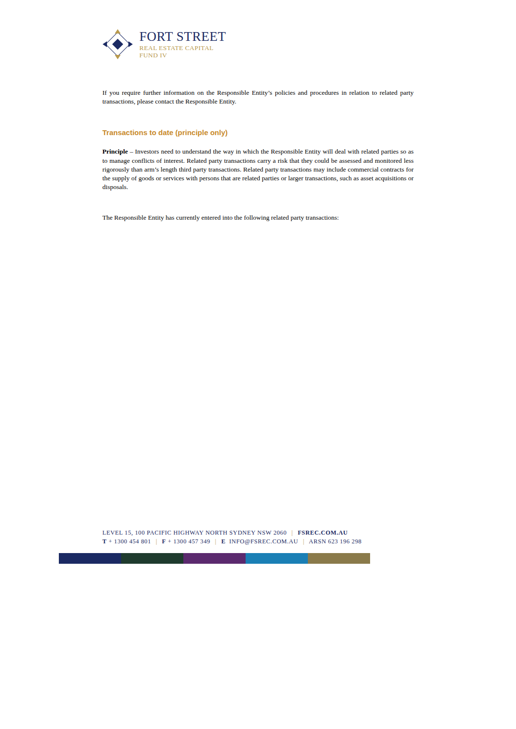FORT STREET
REAL ESTATE CAPITAL
FUND IV
If you require further information on the Responsible Entity’s policies and procedures in relation to related party transactions, please contact the Responsible Entity.
Transactions to date (principle only)
Principle – Investors need to understand the way in which the Responsible Entity will deal with related parties so as to manage conflicts of interest. Related party transactions carry a risk that they could be assessed and monitored less rigorously than arm’s length third party transactions. Related party transactions may include commercial contracts for the supply of goods or services with persons that are related parties or larger transactions, such as asset acquisitions or disposals.
The Responsible Entity has currently entered into the following related party transactions:
LEVEL 15, 100 PACIFIC HIGHWAY NORTH SYDNEY NSW 2060 | FSREC.COM.AU
T + 1300 454 801 | F + 1300 457 349 | E INFO@FSREC.COM.AU | ARSN 623 196 298